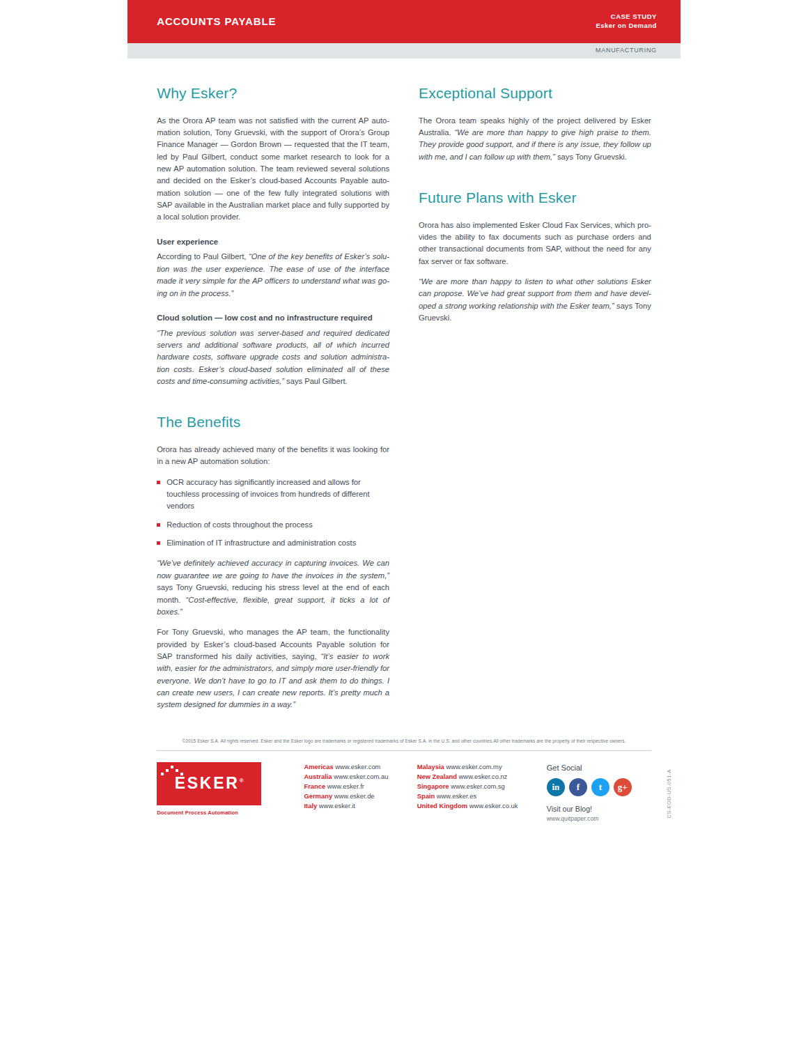Accounts Payable
CASE STUDY
Esker on Demand
Manufacturing
Why Esker?
As the Orora AP team was not satisfied with the current AP automation solution, Tony Gruevski, with the support of Orora’s Group Finance Manager — Gordon Brown — requested that the IT team, led by Paul Gilbert, conduct some market research to look for a new AP automation solution. The team reviewed several solutions and decided on the Esker’s cloud-based Accounts Payable automation solution — one of the few fully integrated solutions with SAP available in the Australian market place and fully supported by a local solution provider.
User experience
According to Paul Gilbert, “One of the key benefits of Esker’s solution was the user experience. The ease of use of the interface made it very simple for the AP officers to understand what was going on in the process.”
Cloud solution — low cost and no infrastructure required
“The previous solution was server-based and required dedicated servers and additional software products, all of which incurred hardware costs, software upgrade costs and solution administration costs. Esker’s cloud-based solution eliminated all of these costs and time-consuming activities,” says Paul Gilbert.
The Benefits
Orora has already achieved many of the benefits it was looking for in a new AP automation solution:
OCR accuracy has significantly increased and allows for touchless processing of invoices from hundreds of different vendors
Reduction of costs throughout the process
Elimination of IT infrastructure and administration costs
“We’ve definitely achieved accuracy in capturing invoices. We can now guarantee we are going to have the invoices in the system,” says Tony Gruevski, reducing his stress level at the end of each month. “Cost-effective, flexible, great support, it ticks a lot of boxes.”
For Tony Gruevski, who manages the AP team, the functionality provided by Esker’s cloud-based Accounts Payable solution for SAP transformed his daily activities, saying, “It’s easier to work with, easier for the administrators, and simply more user-friendly for everyone. We don’t have to go to IT and ask them to do things. I can create new users, I can create new reports. It’s pretty much a system designed for dummies in a way.”
Exceptional Support
The Orora team speaks highly of the project delivered by Esker Australia. “We are more than happy to give high praise to them. They provide good support, and if there is any issue, they follow up with me, and I can follow up with them,” says Tony Gruevski.
Future Plans with Esker
Orora has also implemented Esker Cloud Fax Services, which provides the ability to fax documents such as purchase orders and other transactional documents from SAP, without the need for any fax server or fax software.
“We are more than happy to listen to what other solutions Esker can propose. We’ve had great support from them and have developed a strong working relationship with the Esker team,” says Tony Gruevski.
©2015 Esker S.A. All rights reserved. Esker and the Esker logo are trademarks or registered trademarks of Esker S.A. in the U.S. and other countries.All other trademarks are the property of their respective owners.
ESKER®
Document Process Automation
Americas www.esker.com
Australia www.esker.com.au
France www.esker.fr
Germany www.esker.de
Italy www.esker.it
Malaysia www.esker.com.my
New Zealand www.esker.co.nz
Singapore www.esker.com.sg
Spain www.esker.es
United Kingdom www.esker.co.uk
Get Social
in f t g+
Visit our Blog! www.quitpaper.com
CS-EOD-US-051-A